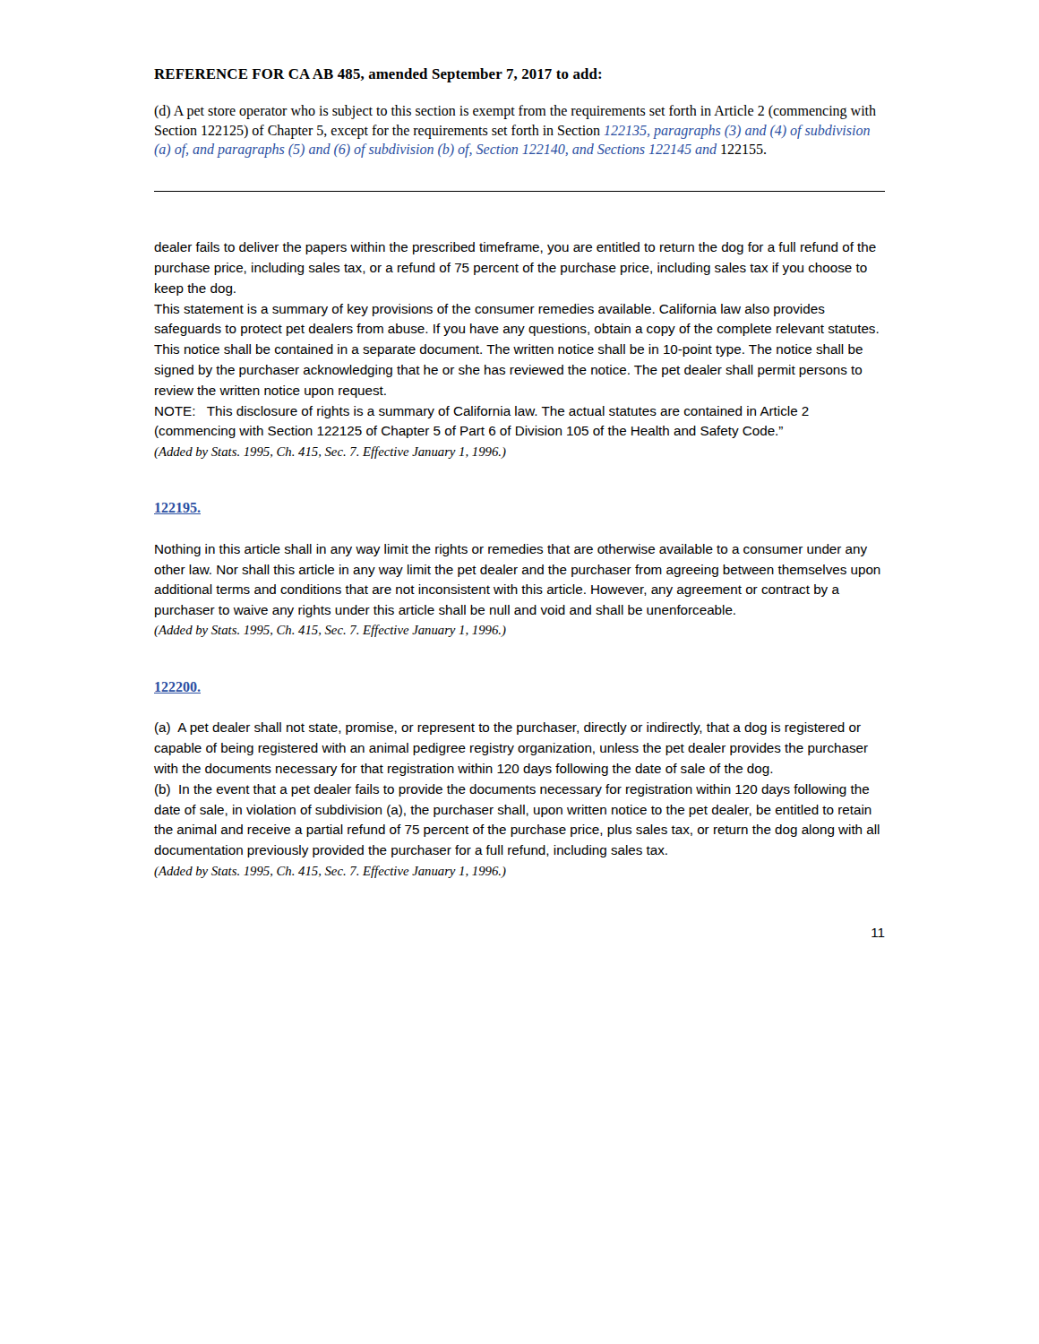REFERENCE FOR CA AB 485, amended September 7, 2017 to add:
(d) A pet store operator who is subject to this section is exempt from the requirements set forth in Article 2 (commencing with Section 122125) of Chapter 5, except for the requirements set forth in Section 122135, paragraphs (3) and (4) of subdivision (a) of, and paragraphs (5) and (6) of subdivision (b) of, Section 122140, and Sections 122145 and 122155.
dealer fails to deliver the papers within the prescribed timeframe, you are entitled to return the dog for a full refund of the purchase price, including sales tax, or a refund of 75 percent of the purchase price, including sales tax if you choose to keep the dog.
This statement is a summary of key provisions of the consumer remedies available. California law also provides safeguards to protect pet dealers from abuse. If you have any questions, obtain a copy of the complete relevant statutes.
This notice shall be contained in a separate document. The written notice shall be in 10-point type. The notice shall be signed by the purchaser acknowledging that he or she has reviewed the notice. The pet dealer shall permit persons to review the written notice upon request.
NOTE: This disclosure of rights is a summary of California law. The actual statutes are contained in Article 2 (commencing with Section 122125 of Chapter 5 of Part 6 of Division 105 of the Health and Safety Code.”
(Added by Stats. 1995, Ch. 415, Sec. 7. Effective January 1, 1996.)
122195.
Nothing in this article shall in any way limit the rights or remedies that are otherwise available to a consumer under any other law. Nor shall this article in any way limit the pet dealer and the purchaser from agreeing between themselves upon additional terms and conditions that are not inconsistent with this article. However, any agreement or contract by a purchaser to waive any rights under this article shall be null and void and shall be unenforceable.
(Added by Stats. 1995, Ch. 415, Sec. 7. Effective January 1, 1996.)
122200.
(a) A pet dealer shall not state, promise, or represent to the purchaser, directly or indirectly, that a dog is registered or capable of being registered with an animal pedigree registry organization, unless the pet dealer provides the purchaser with the documents necessary for that registration within 120 days following the date of sale of the dog.
(b) In the event that a pet dealer fails to provide the documents necessary for registration within 120 days following the date of sale, in violation of subdivision (a), the purchaser shall, upon written notice to the pet dealer, be entitled to retain the animal and receive a partial refund of 75 percent of the purchase price, plus sales tax, or return the dog along with all documentation previously provided the purchaser for a full refund, including sales tax.
(Added by Stats. 1995, Ch. 415, Sec. 7. Effective January 1, 1996.)
11